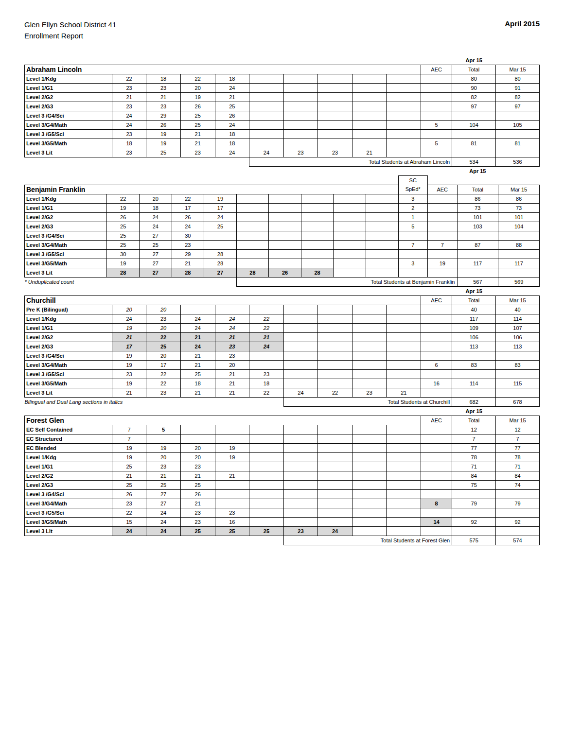Glen Ellyn School District 41
Enrollment Report
April 2015
| | | | | | | | | | | | Apr 15 | |
| Abraham Lincoln | AEC | Total | Mar 15 |
| Level 1/Kdg | 22 | 18 | 22 | 18 | | | | | | | 80 | 80 |
| Level 1/G1 | 23 | 23 | 20 | 24 | | | | | | | 90 | 91 |
| Level 2/G2 | 21 | 21 | 19 | 21 | | | | | | | 82 | 82 |
| Level 2/G3 | 23 | 23 | 26 | 25 | | | | | | | 97 | 97 |
| Level 3 /G4/Sci | 24 | 29 | 25 | 26 | | | | | | | | |
| Level 3/G4/Math | 24 | 26 | 25 | 24 | | | | | | 5 | 104 | 105 |
| Level 3 /G5/Sci | 23 | 19 | 21 | 18 | | | | | | | | |
| Level 3/G5/Math | 18 | 19 | 21 | 18 | | | | | | 5 | 81 | 81 |
| Level 3 Lit | 23 | 25 | 23 | 24 | 24 | 23 | 23 | 21 | | | | |
| | Total Students at Abraham Lincoln | 534 | 536 |
| | | | | | | | | | | | | Apr 15 | |
| | SC | | | |
| Benjamin Franklin | SpEd* | AEC | Total | Mar 15 |
| Level 1/Kdg | 22 | 20 | 22 | 19 | | | | | | 3 | | 86 | 86 |
| Level 1/G1 | 19 | 18 | 17 | 17 | | | | | | 2 | | 73 | 73 |
| Level 2/G2 | 26 | 24 | 26 | 24 | | | | | | 1 | | 101 | 101 |
| Level 2/G3 | 25 | 24 | 24 | 25 | | | | | | 5 | | 103 | 104 |
| Level 3 /G4/Sci | 25 | 27 | 30 | | | | | | | | | | |
| Level 3/G4/Math | 25 | 25 | 23 | | | | | | | 7 | 7 | 87 | 88 |
| Level 3 /G5/Sci | 30 | 27 | 29 | 28 | | | | | | | | | |
| Level 3/G5/Math | 19 | 27 | 21 | 28 | | | | | | 3 | 19 | 117 | 117 |
| Level 3 Lit | 28 | 27 | 28 | 27 | 28 | 26 | 28 | | | | | | |
| * Unduplicated count | Total Students at Benjamin Franklin | 567 | 569 |
| | | | | | | | | | | | Apr 15 | |
| Churchill | AEC | Total | Mar 15 |
| Pre K (Bilingual) | 20 | 20 | | | | | | | | | 40 | 40 |
| Level 1/Kdg | 24 | 23 | 24 | 24 | 22 | | | | | | 117 | 114 |
| Level 1/G1 | 19 | 20 | 24 | 24 | 22 | | | | | | 109 | 107 |
| Level 2/G2 | 21 | 22 | 21 | 21 | 21 | | | | | | 106 | 106 |
| Level 2/G3 | 17 | 25 | 24 | 23 | 24 | | | | | | 113 | 113 |
| Level 3 /G4/Sci | 19 | 20 | 21 | 23 | | | | | | | | |
| Level 3/G4/Math | 19 | 17 | 21 | 20 | | | | | | 6 | 83 | 83 |
| Level 3 /G5/Sci | 23 | 22 | 25 | 21 | 23 | | | | | | | |
| Level 3/G5/Math | 19 | 22 | 18 | 21 | 18 | | | | | 16 | 114 | 115 |
| Level 3 Lit | 21 | 23 | 21 | 21 | 22 | 24 | 22 | 23 | 21 | | | |
| Bilingual and Dual Lang sections in italics | Total Students at Churchill | 682 | 678 |
| | | | | | | | | | | | Apr 15 | |
| Forest Glen | AEC | Total | Mar 15 |
| EC Self Contained | 7 | 5 | | | | | | | | | 12 | 12 |
| EC Structured | 7 | | | | | | | | | | 7 | 7 |
| EC Blended | 19 | 19 | 20 | 19 | | | | | | | 77 | 77 |
| Level 1/Kdg | 19 | 20 | 20 | 19 | | | | | | | 78 | 78 |
| Level 1/G1 | 25 | 23 | 23 | | | | | | | | 71 | 71 |
| Level 2/G2 | 21 | 21 | 21 | 21 | | | | | | | 84 | 84 |
| Level 2/G3 | 25 | 25 | 25 | | | | | | | | 75 | 74 |
| Level 3 /G4/Sci | 26 | 27 | 26 | | | | | | | | | |
| Level 3/G4/Math | 23 | 27 | 21 | | | | | | | 8 | 79 | 79 |
| Level 3 /G5/Sci | 22 | 24 | 23 | 23 | | | | | | | | |
| Level 3/G5/Math | 15 | 24 | 23 | 16 | | | | | | 14 | 92 | 92 |
| Level 3 Lit | 24 | 24 | 25 | 25 | 25 | 23 | 24 | | | | | |
| | Total Students at Forest Glen | 575 | 574 |